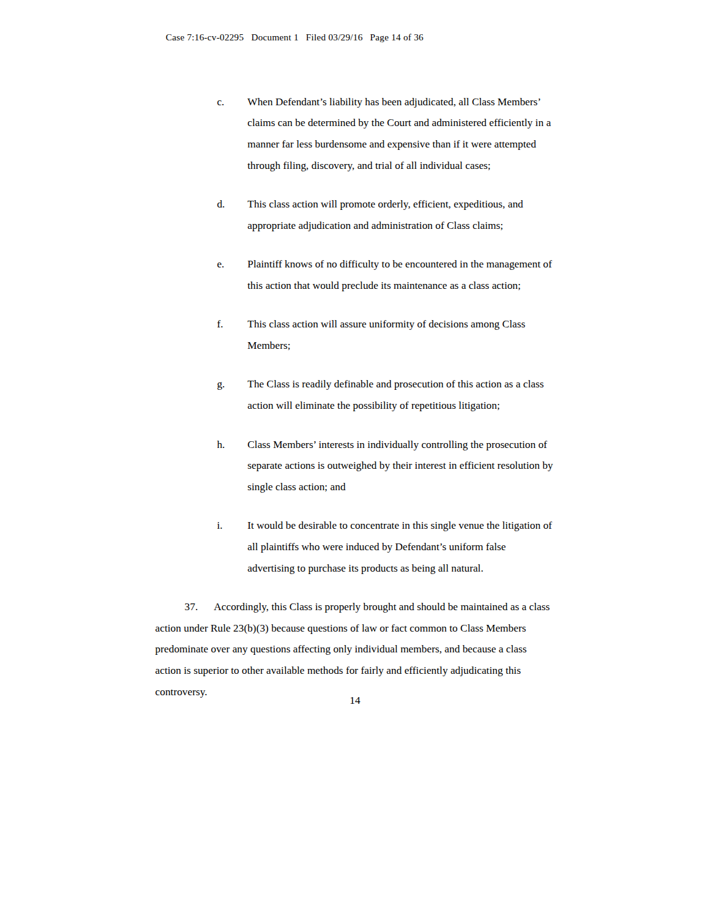Case 7:16-cv-02295 Document 1 Filed 03/29/16 Page 14 of 36
c. When Defendant’s liability has been adjudicated, all Class Members’ claims can be determined by the Court and administered efficiently in a manner far less burdensome and expensive than if it were attempted through filing, discovery, and trial of all individual cases;
d. This class action will promote orderly, efficient, expeditious, and appropriate adjudication and administration of Class claims;
e. Plaintiff knows of no difficulty to be encountered in the management of this action that would preclude its maintenance as a class action;
f. This class action will assure uniformity of decisions among Class Members;
g. The Class is readily definable and prosecution of this action as a class action will eliminate the possibility of repetitious litigation;
h. Class Members’ interests in individually controlling the prosecution of separate actions is outweighed by their interest in efficient resolution by single class action; and
i. It would be desirable to concentrate in this single venue the litigation of all plaintiffs who were induced by Defendant’s uniform false advertising to purchase its products as being all natural.
37. Accordingly, this Class is properly brought and should be maintained as a class action under Rule 23(b)(3) because questions of law or fact common to Class Members predominate over any questions affecting only individual members, and because a class action is superior to other available methods for fairly and efficiently adjudicating this controversy.
14